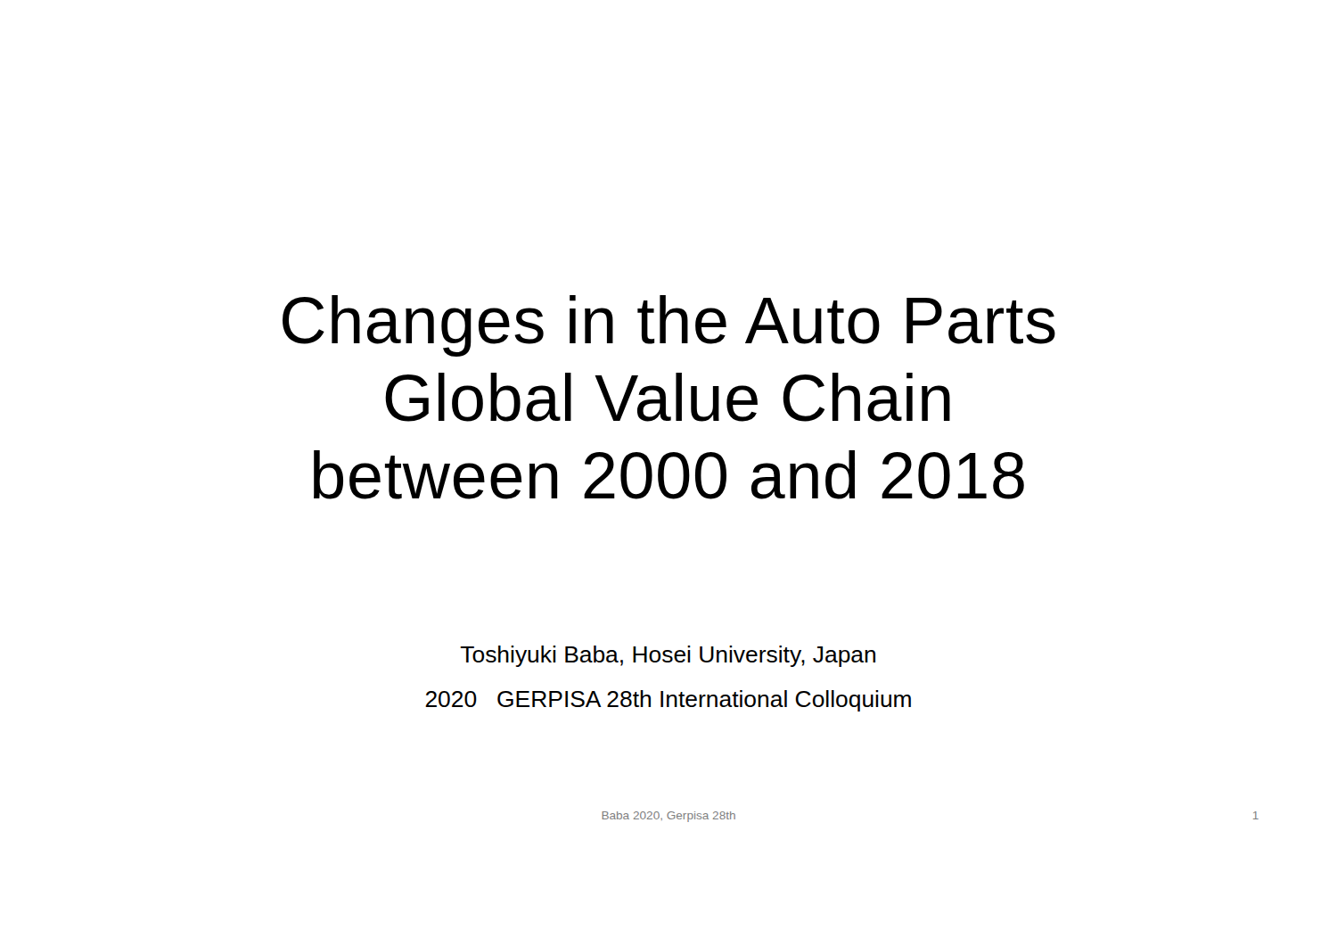Changes in the Auto Parts
Global Value Chain
between 2000 and 2018
Toshiyuki Baba, Hosei University, Japan
2020 GERPISA 28th International Colloquium
Baba 2020, Gerpisa 28th
1